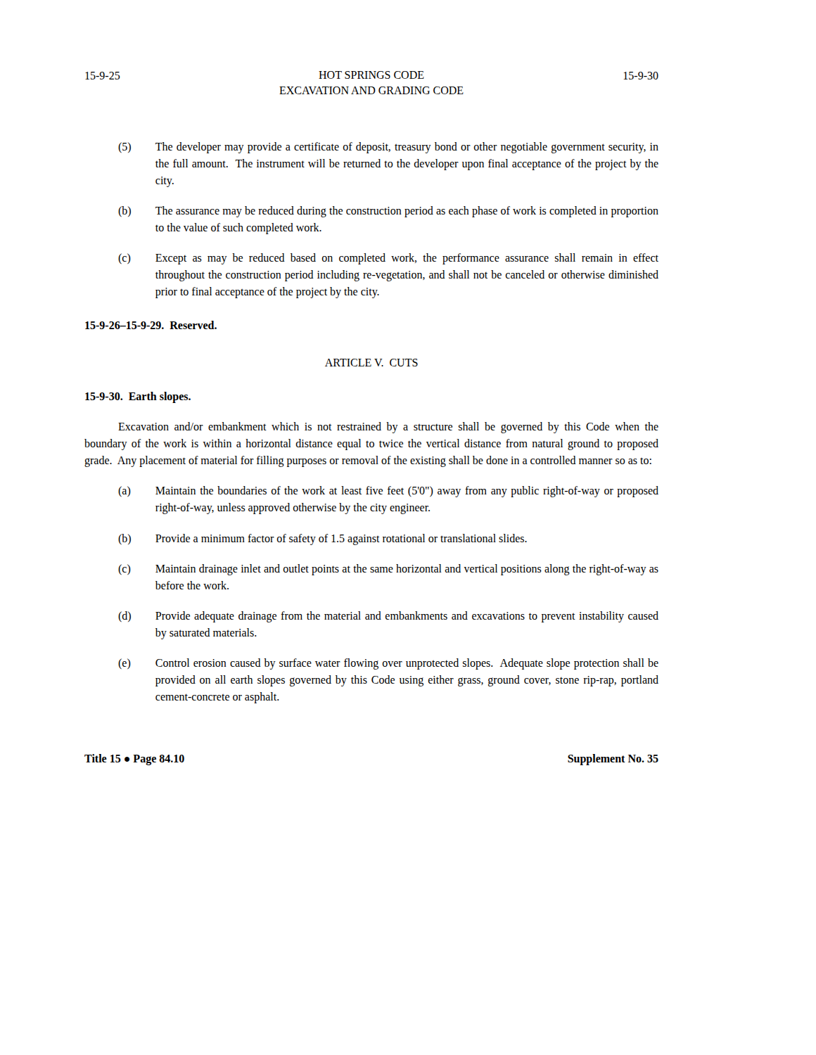15-9-25
HOT SPRINGS CODE
EXCAVATION AND GRADING CODE
15-9-30
(5)
The developer may provide a certificate of deposit, treasury bond or other negotiable government security, in the full amount. The instrument will be returned to the developer upon final acceptance of the project by the city.
(b)
The assurance may be reduced during the construction period as each phase of work is completed in proportion to the value of such completed work.
(c)
Except as may be reduced based on completed work, the performance assurance shall remain in effect throughout the construction period including re-vegetation, and shall not be canceled or otherwise diminished prior to final acceptance of the project by the city.
15-9-26–15-9-29. Reserved.
ARTICLE V. CUTS
15-9-30. Earth slopes.
Excavation and/or embankment which is not restrained by a structure shall be governed by this Code when the boundary of the work is within a horizontal distance equal to twice the vertical distance from natural ground to proposed grade. Any placement of material for filling purposes or removal of the existing shall be done in a controlled manner so as to:
(a)
Maintain the boundaries of the work at least five feet (5'0") away from any public right-of-way or proposed right-of-way, unless approved otherwise by the city engineer.
(b)
Provide a minimum factor of safety of 1.5 against rotational or translational slides.
(c)
Maintain drainage inlet and outlet points at the same horizontal and vertical positions along the right-of-way as before the work.
(d)
Provide adequate drainage from the material and embankments and excavations to prevent instability caused by saturated materials.
(e)
Control erosion caused by surface water flowing over unprotected slopes. Adequate slope protection shall be provided on all earth slopes governed by this Code using either grass, ground cover, stone rip-rap, portland cement-concrete or asphalt.
Title 15 ● Page 84.10
Supplement No. 35